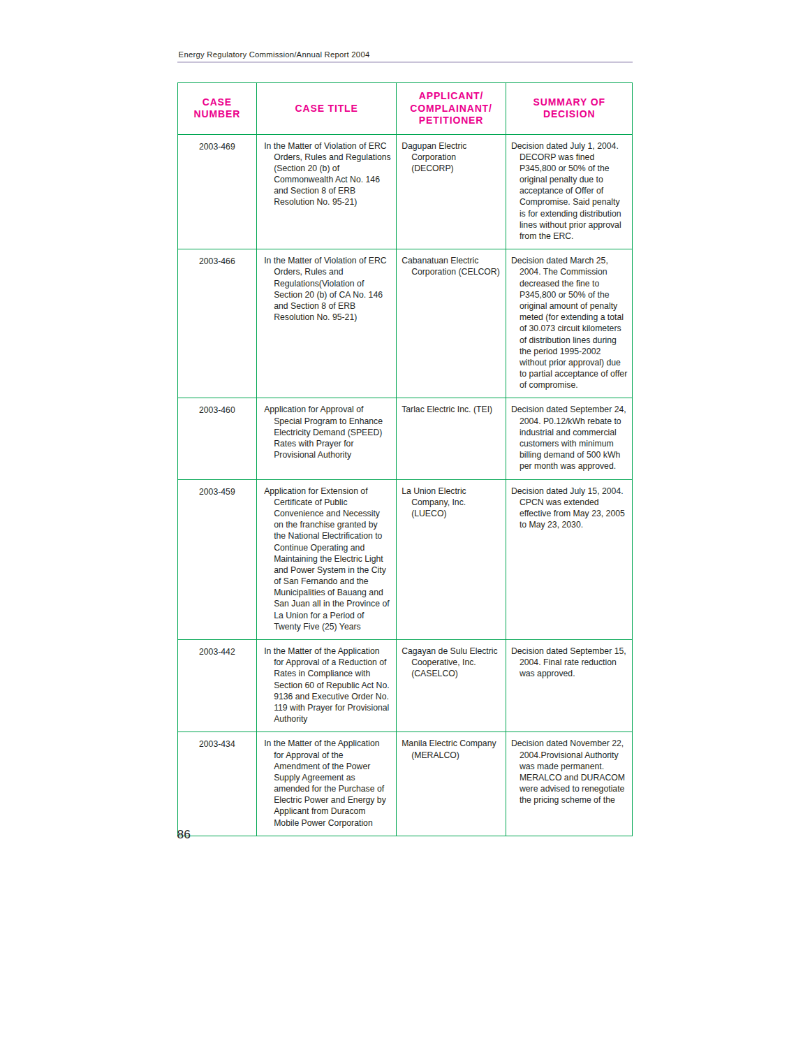Energy Regulatory Commission/Annual Report 2004
| CASE NUMBER | CASE TITLE | APPLICANT/ COMPLAINANT/ PETITIONER | SUMMARY OF DECISION |
| --- | --- | --- | --- |
| 2003-469 | In the Matter of Violation of ERC Orders, Rules and Regulations (Section 20 (b) of Commonwealth Act No. 146 and Section 8 of ERB Resolution No. 95-21) | Dagupan Electric Corporation (DECORP) | Decision dated July 1, 2004. DECORP was fined P345,800 or 50% of the original penalty due to acceptance of Offer of Compromise. Said penalty is for extending distribution lines without prior approval from the ERC. |
| 2003-466 | In the Matter of Violation of ERC Orders, Rules and Regulations(Violation of Section 20 (b) of CA No. 146 and Section 8 of ERB Resolution No. 95-21) | Cabanatuan Electric Corporation (CELCOR) | Decision dated March 25, 2004. The Commission decreased the fine to P345,800 or 50% of the original amount of penalty meted (for extending a total of 30.073 circuit kilometers of distribution lines during the period 1995-2002 without prior approval) due to partial acceptance of offer of compromise. |
| 2003-460 | Application for Approval of Special Program to Enhance Electricity Demand (SPEED) Rates with Prayer for Provisional Authority | Tarlac Electric Inc. (TEI) | Decision dated September 24, 2004. P0.12/kWh rebate to industrial and commercial customers with minimum billing demand of 500 kWh per month was approved. |
| 2003-459 | Application for Extension of Certificate of Public Convenience and Necessity on the franchise granted by the National Electrification to Continue Operating and Maintaining the Electric Light and Power System in the City of San Fernando and the Municipalities of Bauang and San Juan all in the Province of La Union for a Period of Twenty Five (25) Years | La Union Electric Company, Inc. (LUECO) | Decision dated July 15, 2004. CPCN was extended effective from May 23, 2005 to May 23, 2030. |
| 2003-442 | In the Matter of the Application for Approval of a Reduction of Rates in Compliance with Section 60 of Republic Act No. 9136 and Executive Order No. 119 with Prayer for Provisional Authority | Cagayan de Sulu Electric Cooperative, Inc. (CASELCO) | Decision dated September 15, 2004. Final rate reduction was approved. |
| 2003-434 | In the Matter of the Application for Approval of the Amendment of the Power Supply Agreement as amended for the Purchase of Electric Power and Energy by Applicant from Duracom Mobile Power Corporation | Manila Electric Company (MERALCO) | Decision dated November 22, 2004.Provisional Authority was made permanent. MERALCO and DURACOM were advised to renegotiate the pricing scheme of the |
86